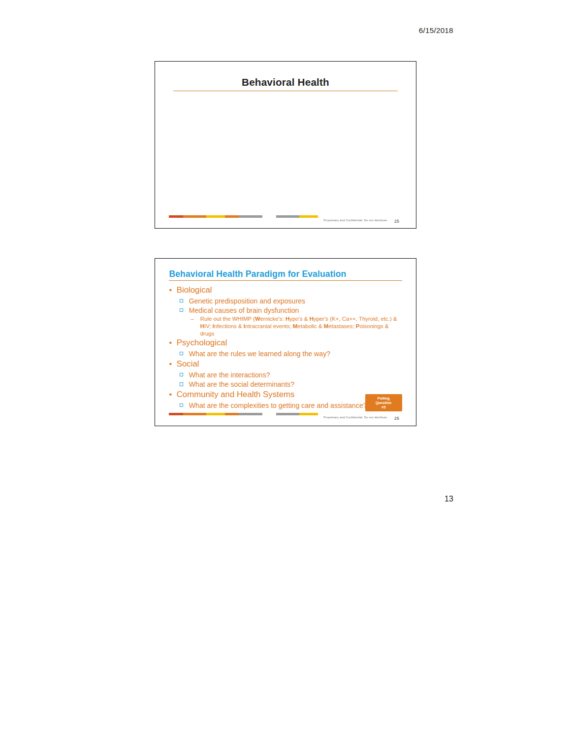6/15/2018
Behavioral Health
Proprietary and Confidential. Do not distribute.
25
Behavioral Health Paradigm for Evaluation
Biological
Genetic predisposition and exposures
Medical causes of brain dysfunction
Rule out the WHIMP (Wernicke's: Hypo's & Hyper's (K+, Ca++, Thyroid, etc.) & HIV; Infections & Intracranial events; Metabolic & Metastases; Poisonings & drugs
Psychological
What are the rules we learned along the way?
Social
What are the interactions?
What are the social determinants?
Community and Health Systems
What are the complexities to getting care and assistance?
Polling
Question
#5
Proprietary and Confidential. Do not distribute.
26
13